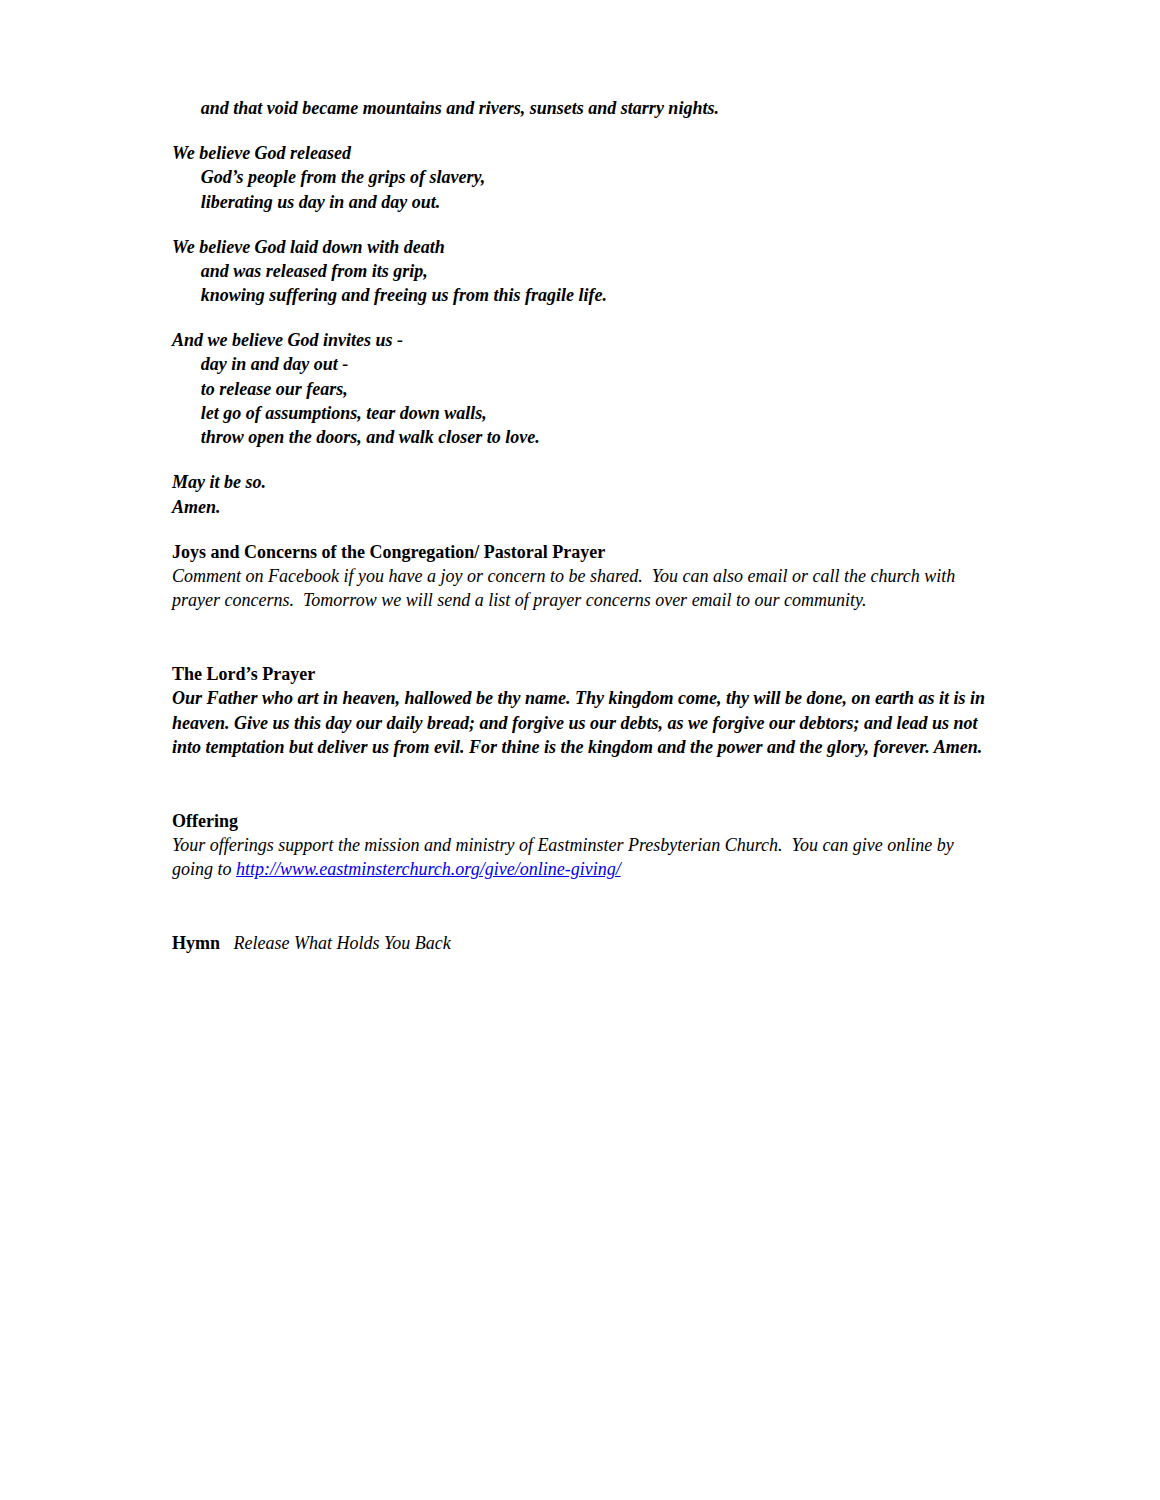and that void became mountains and rivers, sunsets and starry nights.
We believe God released
God’s people from the grips of slavery,
liberating us day in and day out.
We believe God laid down with death
and was released from its grip,
knowing suffering and freeing us from this fragile life.
And we believe God invites us -
day in and day out -
to release our fears,
let go of assumptions, tear down walls,
throw open the doors, and walk closer to love.
May it be so.
Amen.
Joys and Concerns of the Congregation/ Pastoral Prayer
Comment on Facebook if you have a joy or concern to be shared. You can also email or call the church with prayer concerns. Tomorrow we will send a list of prayer concerns over email to our community.
The Lord’s Prayer
Our Father who art in heaven, hallowed be thy name. Thy kingdom come, thy will be done, on earth as it is in heaven. Give us this day our daily bread; and forgive us our debts, as we forgive our debtors; and lead us not into temptation but deliver us from evil. For thine is the kingdom and the power and the glory, forever. Amen.
Offering
Your offerings support the mission and ministry of Eastminster Presbyterian Church. You can give online by going to http://www.eastminsterchurch.org/give/online-giving/
Hymn Release What Holds You Back